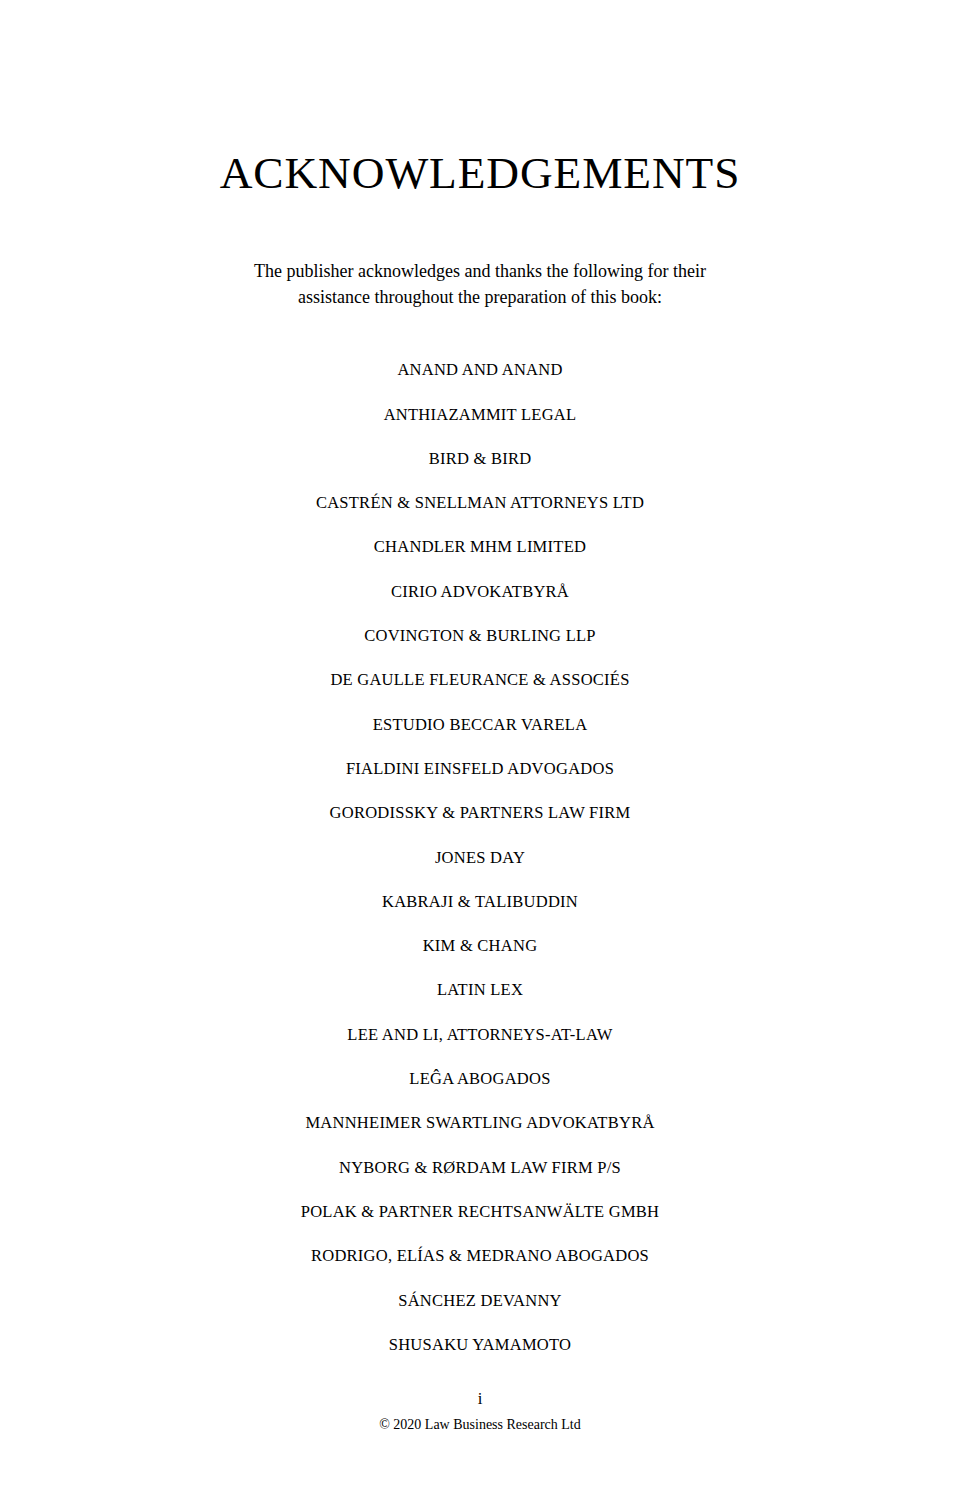ACKNOWLEDGEMENTS
The publisher acknowledges and thanks the following for their assistance throughout the preparation of this book:
ANAND AND ANAND
ANTHIAZAMMIT LEGAL
BIRD & BIRD
CASTRÉN & SNELLMAN ATTORNEYS LTD
CHANDLER MHM LIMITED
CIRIO ADVOKATBYRÅ
COVINGTON & BURLING LLP
DE GAULLE FLEURANCE & ASSOCIÉS
ESTUDIO BECCAR VARELA
FIALDINI EINSFELD ADVOGADOS
GORODISSKY & PARTNERS LAW FIRM
JONES DAY
KABRAJI & TALIBUDDIN
KIM & CHANG
LATIN LEX
LEE AND LI, ATTORNEYS-AT-LAW
LEĜA ABOGADOS
MANNHEIMER SWARTLING ADVOKATBYRÅ
NYBORG & RØRDAM LAW FIRM P/S
POLAK & PARTNER RECHTSANWÄLTE GMBH
RODRIGO, ELÍAS & MEDRANO ABOGADOS
SÁNCHEZ DEVANNY
SHUSAKU YAMAMOTO
i
© 2020 Law Business Research Ltd